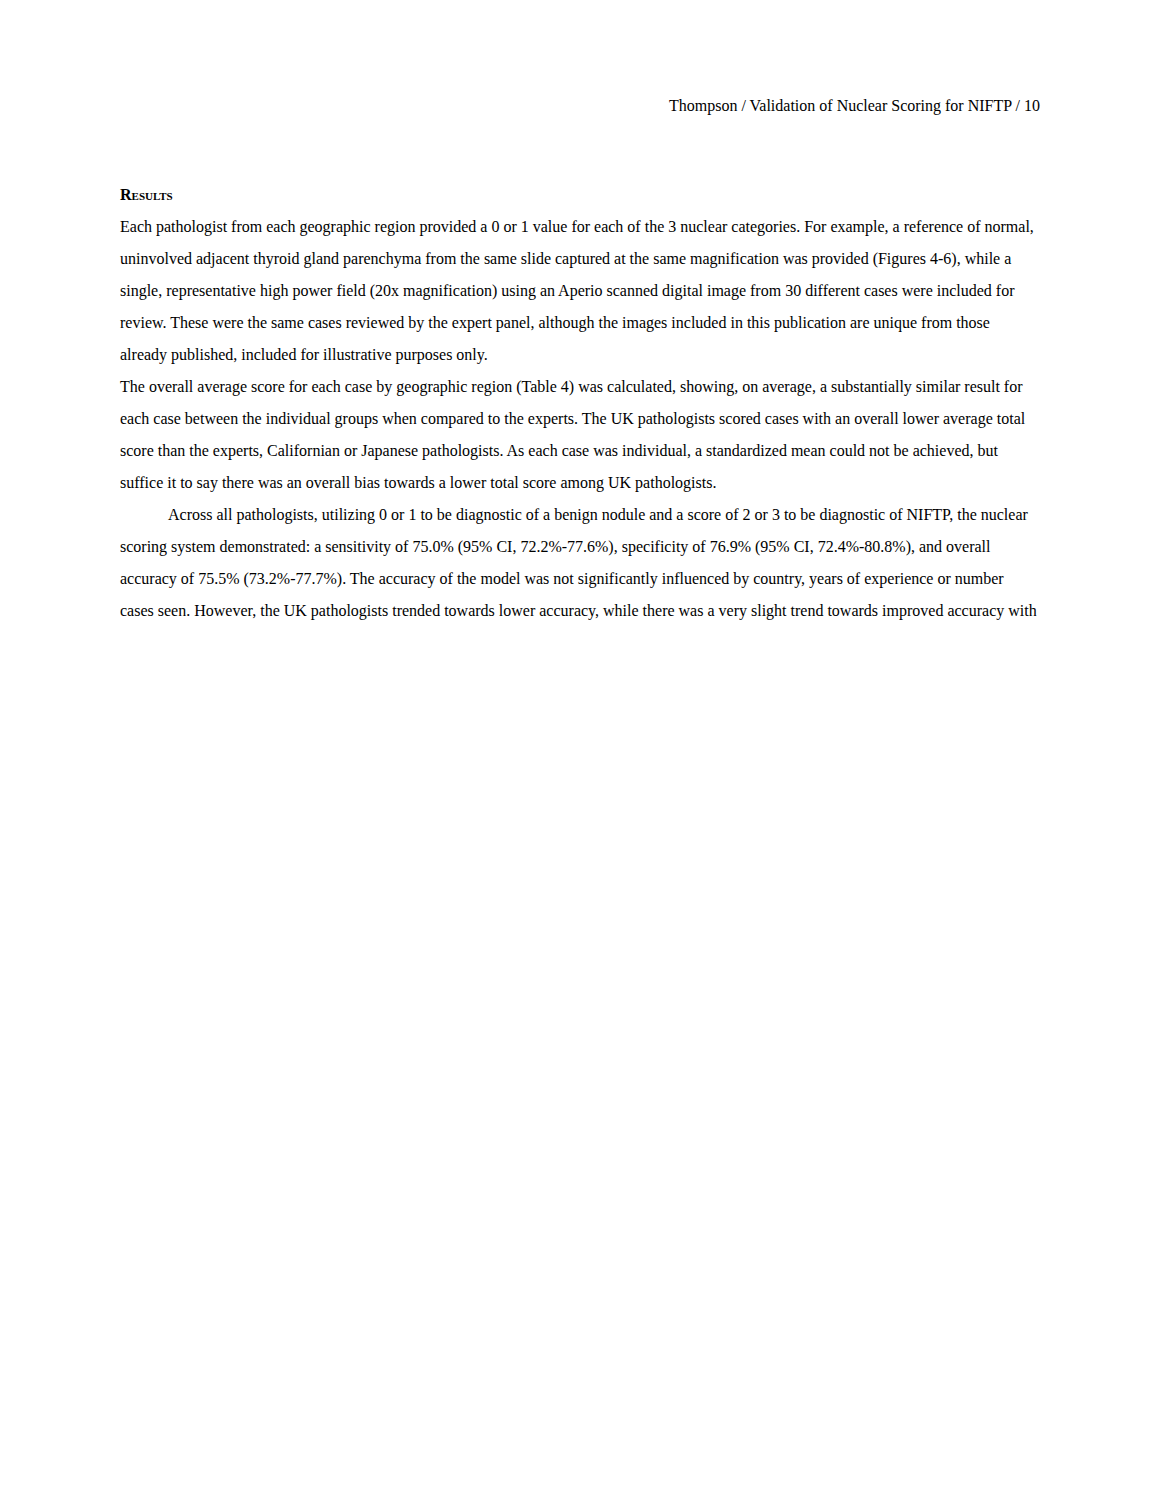Thompson / Validation of Nuclear Scoring for NIFTP / 10
Results
Each pathologist from each geographic region provided a 0 or 1 value for each of the 3 nuclear categories. For example, a reference of normal, uninvolved adjacent thyroid gland parenchyma from the same slide captured at the same magnification was provided (Figures 4-6), while a single, representative high power field (20x magnification) using an Aperio scanned digital image from 30 different cases were included for review. These were the same cases reviewed by the expert panel, although the images included in this publication are unique from those already published, included for illustrative purposes only.
The overall average score for each case by geographic region (Table 4) was calculated, showing, on average, a substantially similar result for each case between the individual groups when compared to the experts. The UK pathologists scored cases with an overall lower average total score than the experts, Californian or Japanese pathologists. As each case was individual, a standardized mean could not be achieved, but suffice it to say there was an overall bias towards a lower total score among UK pathologists.
Across all pathologists, utilizing 0 or 1 to be diagnostic of a benign nodule and a score of 2 or 3 to be diagnostic of NIFTP, the nuclear scoring system demonstrated: a sensitivity of 75.0% (95% CI, 72.2%-77.6%), specificity of 76.9% (95% CI, 72.4%-80.8%), and overall accuracy of 75.5% (73.2%-77.7%). The accuracy of the model was not significantly influenced by country, years of experience or number cases seen. However, the UK pathologists trended towards lower accuracy, while there was a very slight trend towards improved accuracy with